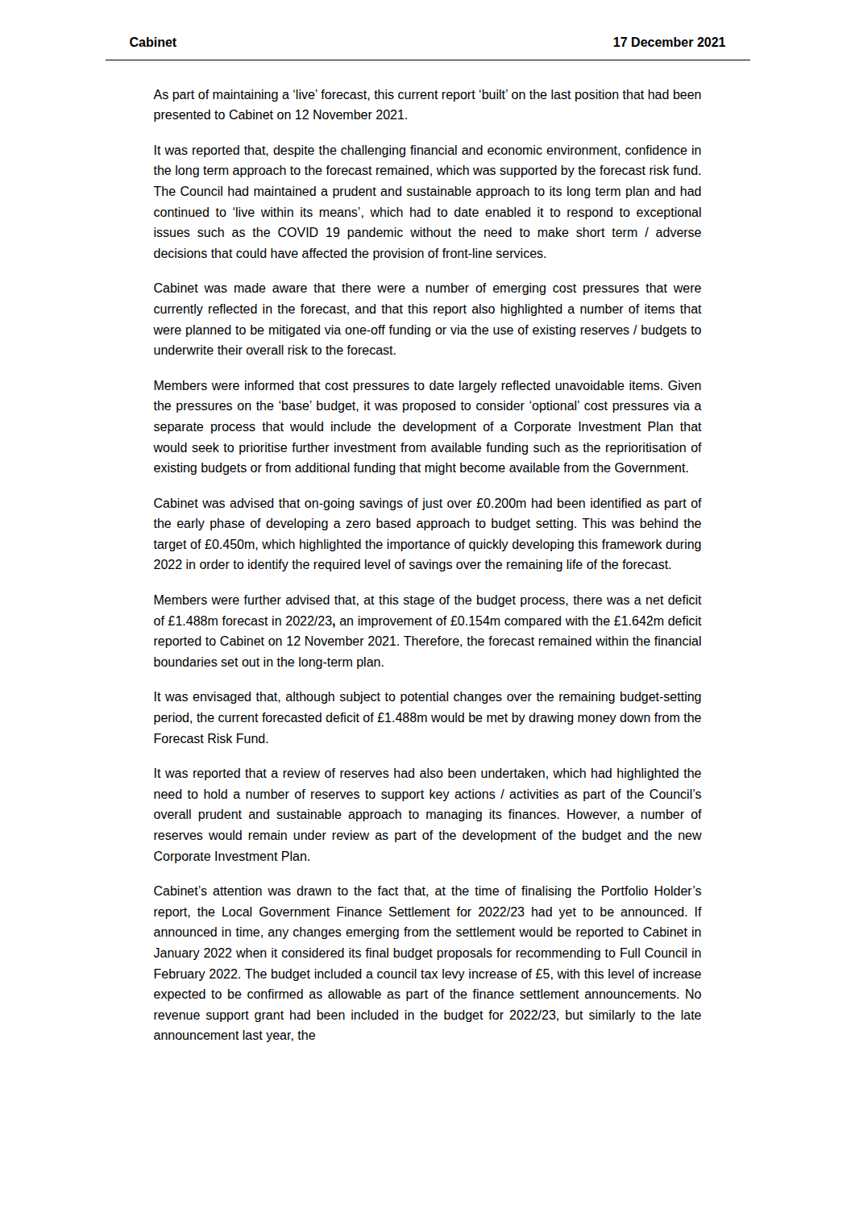Cabinet 17 December 2021
As part of maintaining a ‘live’ forecast, this current report ‘built’ on the last position that had been presented to Cabinet on 12 November 2021.
It was reported that, despite the challenging financial and economic environment, confidence in the long term approach to the forecast remained, which was supported by the forecast risk fund. The Council had maintained a prudent and sustainable approach to its long term plan and had continued to ‘live within its means’, which had to date enabled it to respond to exceptional issues such as the COVID 19 pandemic without the need to make short term / adverse decisions that could have affected the provision of front-line services.
Cabinet was made aware that there were a number of emerging cost pressures that were currently reflected in the forecast, and that this report also highlighted a number of items that were planned to be mitigated via one-off funding or via the use of existing reserves / budgets to underwrite their overall risk to the forecast.
Members were informed that cost pressures to date largely reflected unavoidable items. Given the pressures on the ‘base’ budget, it was proposed to consider ‘optional’ cost pressures via a separate process that would include the development of a Corporate Investment Plan that would seek to prioritise further investment from available funding such as the reprioritisation of existing budgets or from additional funding that might become available from the Government.
Cabinet was advised that on-going savings of just over £0.200m had been identified as part of the early phase of developing a zero based approach to budget setting. This was behind the target of £0.450m, which highlighted the importance of quickly developing this framework during 2022 in order to identify the required level of savings over the remaining life of the forecast.
Members were further advised that, at this stage of the budget process, there was a net deficit of £1.488m forecast in 2022/23, an improvement of £0.154m compared with the £1.642m deficit reported to Cabinet on 12 November 2021. Therefore, the forecast remained within the financial boundaries set out in the long-term plan.
It was envisaged that, although subject to potential changes over the remaining budget-setting period, the current forecasted deficit of £1.488m would be met by drawing money down from the Forecast Risk Fund.
It was reported that a review of reserves had also been undertaken, which had highlighted the need to hold a number of reserves to support key actions / activities as part of the Council’s overall prudent and sustainable approach to managing its finances. However, a number of reserves would remain under review as part of the development of the budget and the new Corporate Investment Plan.
Cabinet’s attention was drawn to the fact that, at the time of finalising the Portfolio Holder’s report, the Local Government Finance Settlement for 2022/23 had yet to be announced. If announced in time, any changes emerging from the settlement would be reported to Cabinet in January 2022 when it considered its final budget proposals for recommending to Full Council in February 2022. The budget included a council tax levy increase of £5, with this level of increase expected to be confirmed as allowable as part of the finance settlement announcements. No revenue support grant had been included in the budget for 2022/23, but similarly to the late announcement last year, the